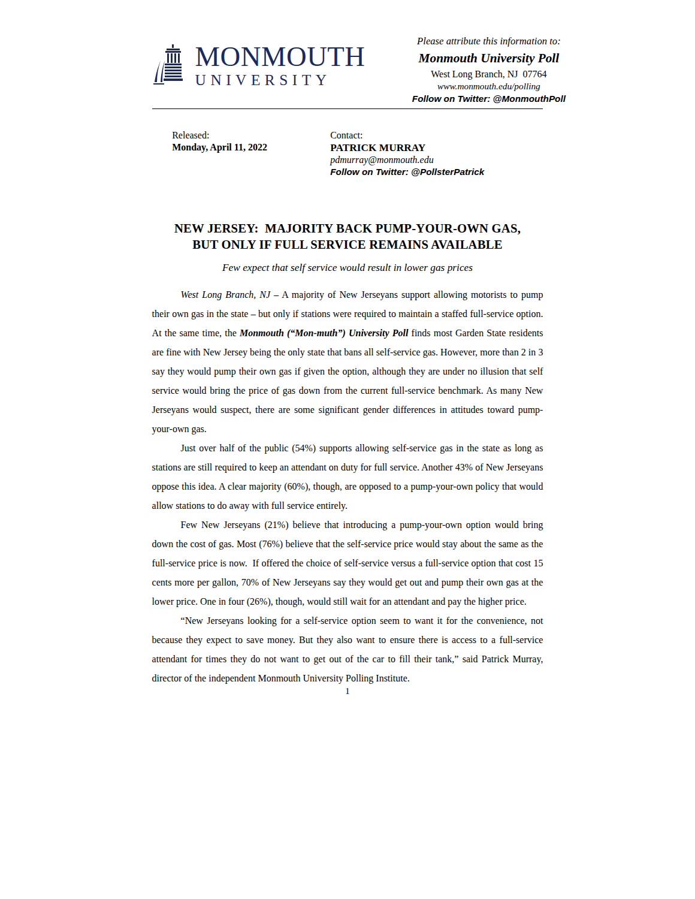MONMOUTH UNIVERSITY
Please attribute this information to:
Monmouth University Poll
West Long Branch, NJ 07764
www.monmouth.edu/polling
Follow on Twitter: @MonmouthPoll
Released:
Monday, April 11, 2022
Contact:
PATRICK MURRAY
pdmurray@monmouth.edu
Follow on Twitter: @PollsterPatrick
NEW JERSEY: MAJORITY BACK PUMP-YOUR-OWN GAS,
BUT ONLY IF FULL SERVICE REMAINS AVAILABLE
Few expect that self service would result in lower gas prices
West Long Branch, NJ – A majority of New Jerseyans support allowing motorists to pump their own gas in the state – but only if stations were required to maintain a staffed full-service option. At the same time, the Monmouth (“Mon-muth”) University Poll finds most Garden State residents are fine with New Jersey being the only state that bans all self-service gas. However, more than 2 in 3 say they would pump their own gas if given the option, although they are under no illusion that self service would bring the price of gas down from the current full-service benchmark. As many New Jerseyans would suspect, there are some significant gender differences in attitudes toward pump-your-own gas.
Just over half of the public (54%) supports allowing self-service gas in the state as long as stations are still required to keep an attendant on duty for full service. Another 43% of New Jerseyans oppose this idea. A clear majority (60%), though, are opposed to a pump-your-own policy that would allow stations to do away with full service entirely.
Few New Jerseyans (21%) believe that introducing a pump-your-own option would bring down the cost of gas. Most (76%) believe that the self-service price would stay about the same as the full-service price is now. If offered the choice of self-service versus a full-service option that cost 15 cents more per gallon, 70% of New Jerseyans say they would get out and pump their own gas at the lower price. One in four (26%), though, would still wait for an attendant and pay the higher price.
“New Jerseyans looking for a self-service option seem to want it for the convenience, not because they expect to save money. But they also want to ensure there is access to a full-service attendant for times they do not want to get out of the car to fill their tank,” said Patrick Murray, director of the independent Monmouth University Polling Institute.
1